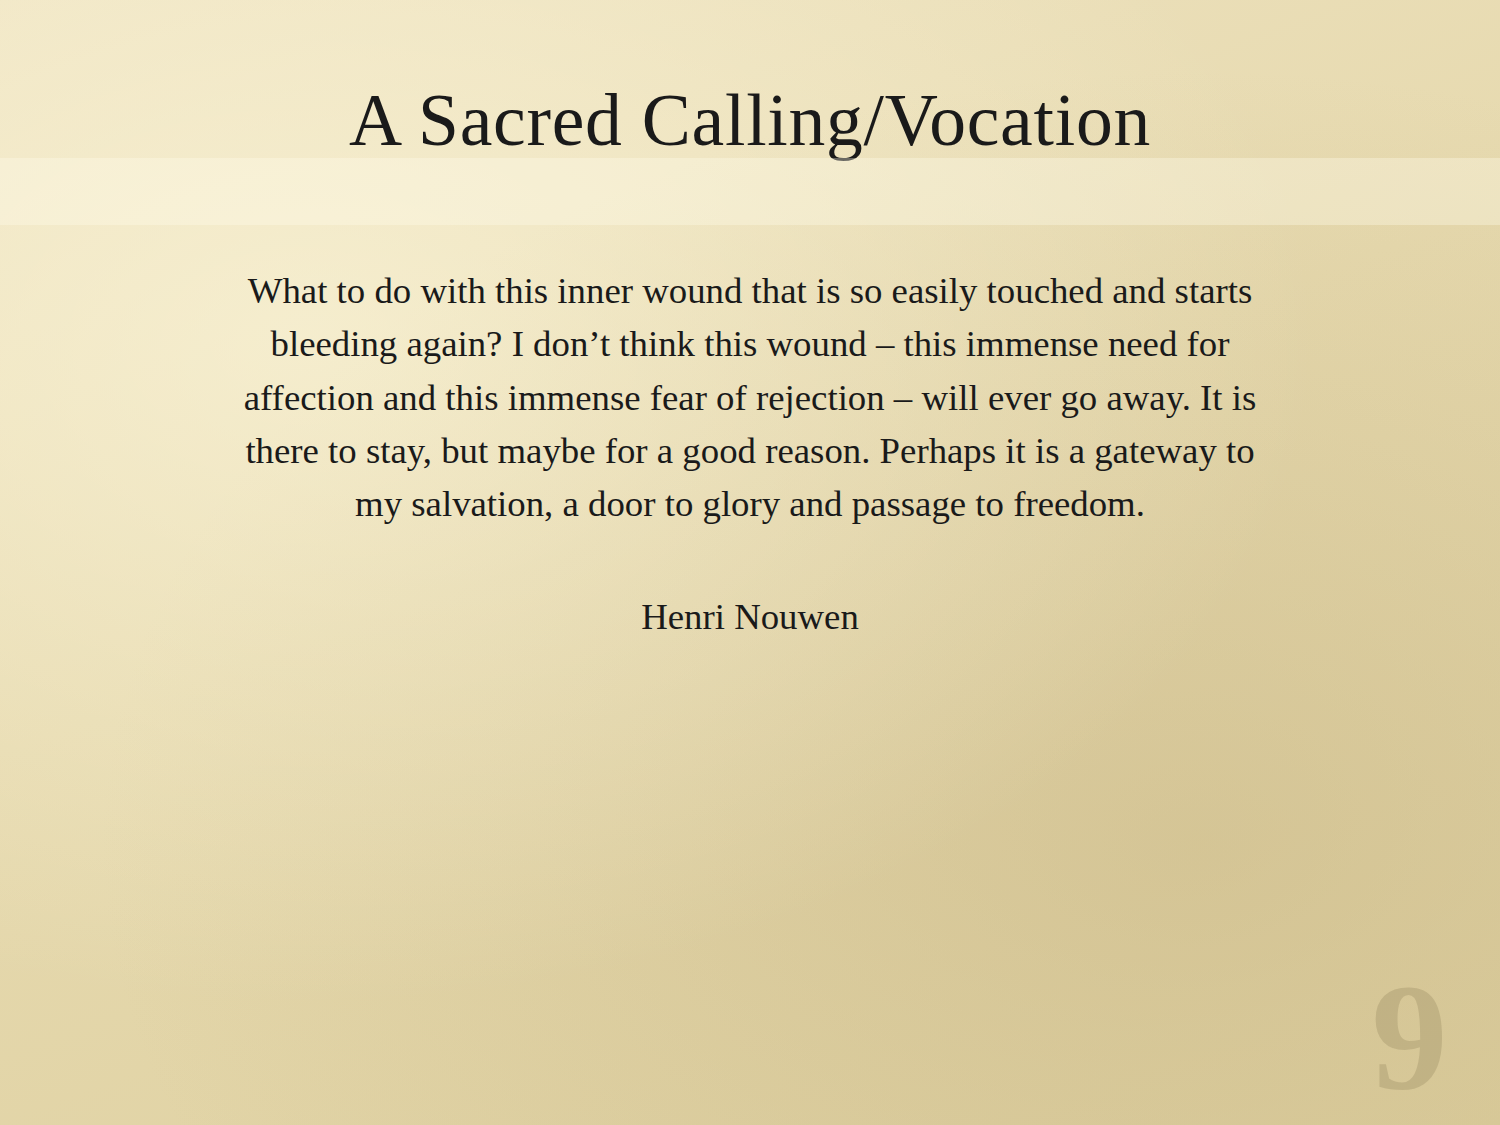A Sacred Calling/Vocation
What to do with this inner wound that is so easily touched and starts bleeding again? I don’t think this wound – this immense need for affection and this immense fear of rejection – will ever go away. It is there to stay, but maybe for a good reason. Perhaps it is a gateway to my salvation, a door to glory and passage to freedom.
Henri Nouwen
9